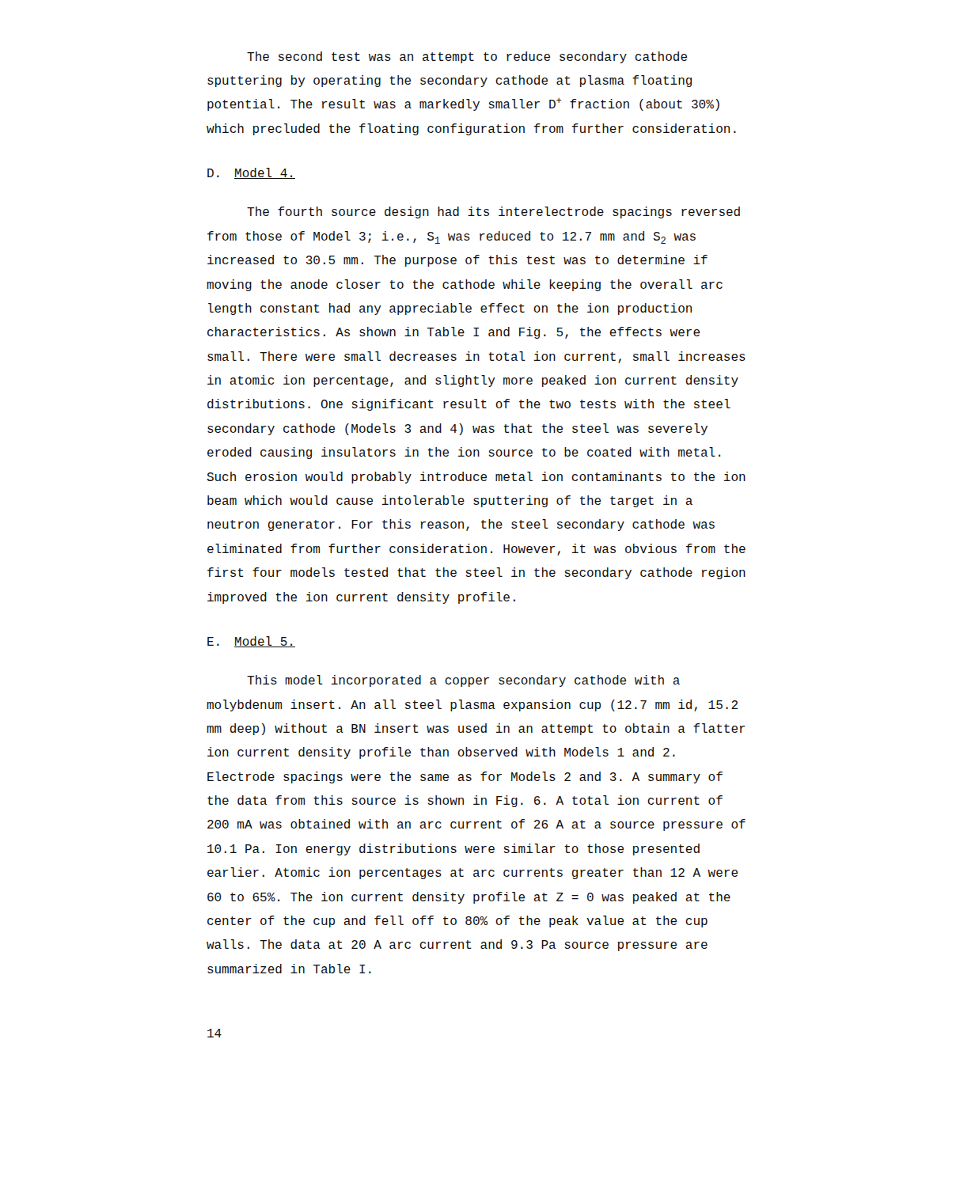The second test was an attempt to reduce secondary cathode sputtering by operating the secondary cathode at plasma floating potential. The result was a markedly smaller D+ fraction (about 30%) which precluded the floating configuration from further consideration.
D. Model 4.
The fourth source design had its interelectrode spacings reversed from those of Model 3; i.e., S1 was reduced to 12.7 mm and S2 was increased to 30.5 mm. The purpose of this test was to determine if moving the anode closer to the cathode while keeping the overall arc length constant had any appreciable effect on the ion production characteristics. As shown in Table I and Fig. 5, the effects were small. There were small decreases in total ion current, small increases in atomic ion percentage, and slightly more peaked ion current density distributions. One significant result of the two tests with the steel secondary cathode (Models 3 and 4) was that the steel was severely eroded causing insulators in the ion source to be coated with metal. Such erosion would probably introduce metal ion contaminants to the ion beam which would cause intolerable sputtering of the target in a neutron generator. For this reason, the steel secondary cathode was eliminated from further consideration. However, it was obvious from the first four models tested that the steel in the secondary cathode region improved the ion current density profile.
E. Model 5.
This model incorporated a copper secondary cathode with a molybdenum insert. An all steel plasma expansion cup (12.7 mm id, 15.2 mm deep) without a BN insert was used in an attempt to obtain a flatter ion current density profile than observed with Models 1 and 2. Electrode spacings were the same as for Models 2 and 3. A summary of the data from this source is shown in Fig. 6. A total ion current of 200 mA was obtained with an arc current of 26 A at a source pressure of 10.1 Pa. Ion energy distributions were similar to those presented earlier. Atomic ion percentages at arc currents greater than 12 A were 60 to 65%. The ion current density profile at Z = 0 was peaked at the center of the cup and fell off to 80% of the peak value at the cup walls. The data at 20 A arc current and 9.3 Pa source pressure are summarized in Table I.
14